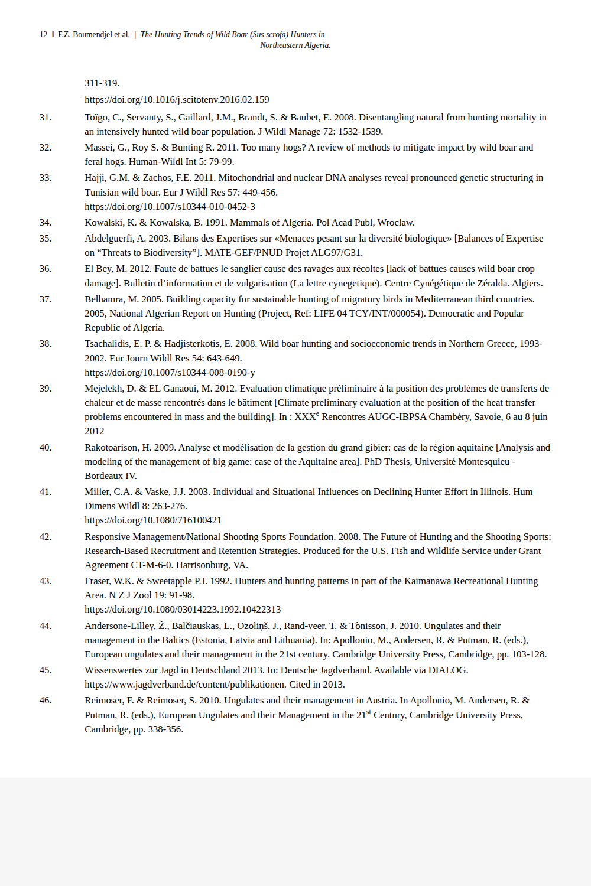12 ‖ F.Z. Boumendjel et al. | The Hunting Trends of Wild Boar (Sus scrofa) Hunters in
Northeastern Algeria.
311-319.
https://doi.org/10.1016/j.scitotenv.2016.02.159
31.
Toïgo, C., Servanty, S., Gaillard, J.M., Brandt, S. & Baubet, E. 2008. Disentangling natural from hunting mortality in an intensively hunted wild boar population. J Wildl Manage 72: 1532-1539.
32.
Massei, G., Roy S. & Bunting R. 2011. Too many hogs? A review of methods to mitigate impact by wild boar and feral hogs. Human-Wildl Int 5: 79-99.
33.
Hajji, G.M. & Zachos, F.E. 2011. Mitochondrial and nuclear DNA analyses reveal pronounced genetic structuring in Tunisian wild boar. Eur J Wildl Res 57: 449-456.
https://doi.org/10.1007/s10344-010-0452-3
34.
Kowalski, K. & Kowalska, B. 1991. Mammals of Algeria. Pol Acad Publ, Wroclaw.
35.
Abdelguerfi, A. 2003. Bilans des Expertises sur «Menaces pesant sur la diversité biologique» [Balances of Expertise on “Threats to Biodiversity”]. MATE-GEF/PNUD Projet ALG97/G31.
36.
El Bey, M. 2012. Faute de battues le sanglier cause des ravages aux récoltes [lack of battues causes wild boar crop damage]. Bulletin d’information et de vulgarisation (La lettre cynegetique). Centre Cynégétique de Zéralda. Algiers.
37.
Belhamra, M. 2005. Building capacity for sustainable hunting of migratory birds in Mediterranean third countries. 2005, National Algerian Report on Hunting (Project, Ref: LIFE 04 TCY/INT/000054). Democratic and Popular Republic of Algeria.
38.
Tsachalidis, E. P. & Hadjisterkotis, E. 2008. Wild boar hunting and socioeconomic trends in Northern Greece, 1993- 2002. Eur Journ Wildl Res 54: 643-649.
https://doi.org/10.1007/s10344-008-0190-y
39.
Mejelekh, D. & EL Ganaoui, M. 2012. Evaluation climatique préliminaire à la position des problèmes de transferts de chaleur et de masse rencontrés dans le bâtiment [Climate preliminary evaluation at the position of the heat transfer problems encountered in mass and the building]. In : XXXe Rencontres AUGC-IBPSA Chambéry, Savoie, 6 au 8 juin 2012
40.
Rakotoarison, H. 2009. Analyse et modélisation de la gestion du grand gibier: cas de la région aquitaine [Analysis and modeling of the management of big game: case of the Aquitaine area]. PhD Thesis, Université Montesquieu - Bordeaux IV.
41.
Miller, C.A. & Vaske, J.J. 2003. Individual and Situational Influences on Declining Hunter Effort in Illinois. Hum Dimens Wildl 8: 263-276.
https://doi.org/10.1080/716100421
42.
Responsive Management/National Shooting Sports Foundation. 2008. The Future of Hunting and the Shooting Sports: Research-Based Recruitment and Retention Strategies. Produced for the U.S. Fish and Wildlife Service under Grant Agreement CT-M-6-0. Harrisonburg, VA.
43.
Fraser, W.K. & Sweetapple P.J. 1992. Hunters and hunting patterns in part of the Kaimanawa Recreational Hunting Area. N Z J Zool 19: 91-98.
https://doi.org/10.1080/03014223.1992.10422313
44.
Andersone-Lilley, Ž., Balčiauskas, L., Ozoliņš, J., Rand-veer, T. & Tõnisson, J. 2010. Ungulates and their management in the Baltics (Estonia, Latvia and Lithuania). In: Apollonio, M., Andersen, R. & Putman, R. (eds.), European ungulates and their management in the 21st century. Cambridge University Press, Cambridge, pp. 103-128.
45.
Wissenswertes zur Jagd in Deutschland 2013. In: Deutsche Jagdverband. Available via DIALOG. https://www.jagdverband.de/content/publikationen. Cited in 2013.
46.
Reimoser, F. & Reimoser, S. 2010. Ungulates and their management in Austria. In Apollonio, M. Andersen, R. & Putman, R. (eds.), European Ungulates and their Management in the 21st Century, Cambridge University Press, Cambridge, pp. 338-356.